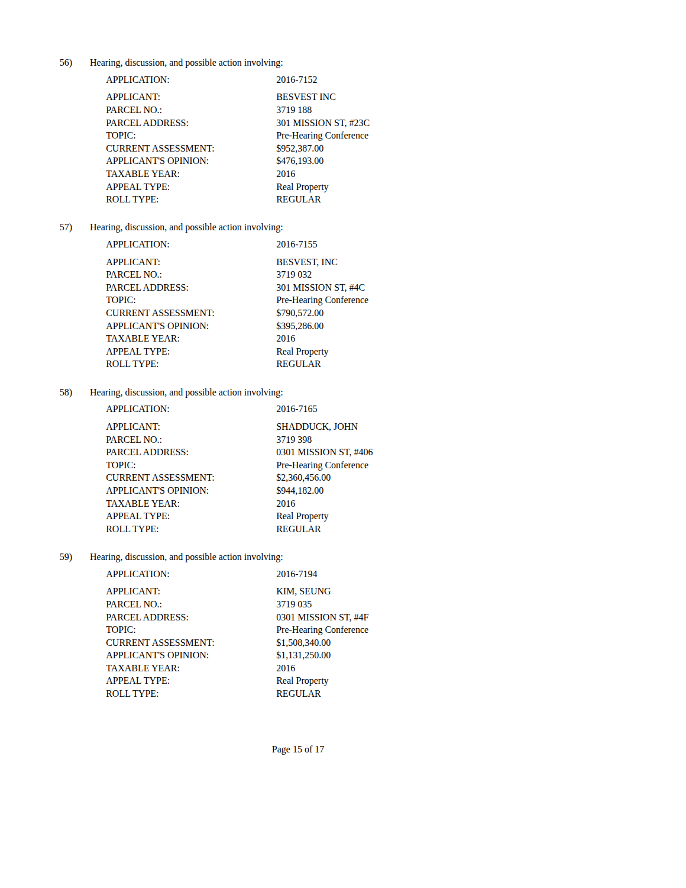56)
Hearing, discussion, and possible action involving:
| APPLICATION: | 2016-7152 |
| APPLICANT: | BESVEST INC |
| PARCEL NO.: | 3719 188 |
| PARCEL ADDRESS: | 301 MISSION ST, #23C |
| TOPIC: | Pre-Hearing Conference |
| CURRENT ASSESSMENT: | $952,387.00 |
| APPLICANT'S OPINION: | $476,193.00 |
| TAXABLE YEAR: | 2016 |
| APPEAL TYPE: | Real Property |
| ROLL TYPE: | REGULAR |
57)
Hearing, discussion, and possible action involving:
| APPLICATION: | 2016-7155 |
| APPLICANT: | BESVEST, INC |
| PARCEL NO.: | 3719 032 |
| PARCEL ADDRESS: | 301 MISSION ST, #4C |
| TOPIC: | Pre-Hearing Conference |
| CURRENT ASSESSMENT: | $790,572.00 |
| APPLICANT'S OPINION: | $395,286.00 |
| TAXABLE YEAR: | 2016 |
| APPEAL TYPE: | Real Property |
| ROLL TYPE: | REGULAR |
58)
Hearing, discussion, and possible action involving:
| APPLICATION: | 2016-7165 |
| APPLICANT: | SHADDUCK, JOHN |
| PARCEL NO.: | 3719 398 |
| PARCEL ADDRESS: | 0301 MISSION ST, #406 |
| TOPIC: | Pre-Hearing Conference |
| CURRENT ASSESSMENT: | $2,360,456.00 |
| APPLICANT'S OPINION: | $944,182.00 |
| TAXABLE YEAR: | 2016 |
| APPEAL TYPE: | Real Property |
| ROLL TYPE: | REGULAR |
59)
Hearing, discussion, and possible action involving:
| APPLICATION: | 2016-7194 |
| APPLICANT: | KIM, SEUNG |
| PARCEL NO.: | 3719 035 |
| PARCEL ADDRESS: | 0301 MISSION ST, #4F |
| TOPIC: | Pre-Hearing Conference |
| CURRENT ASSESSMENT: | $1,508,340.00 |
| APPLICANT'S OPINION: | $1,131,250.00 |
| TAXABLE YEAR: | 2016 |
| APPEAL TYPE: | Real Property |
| ROLL TYPE: | REGULAR |
Page 15 of 17